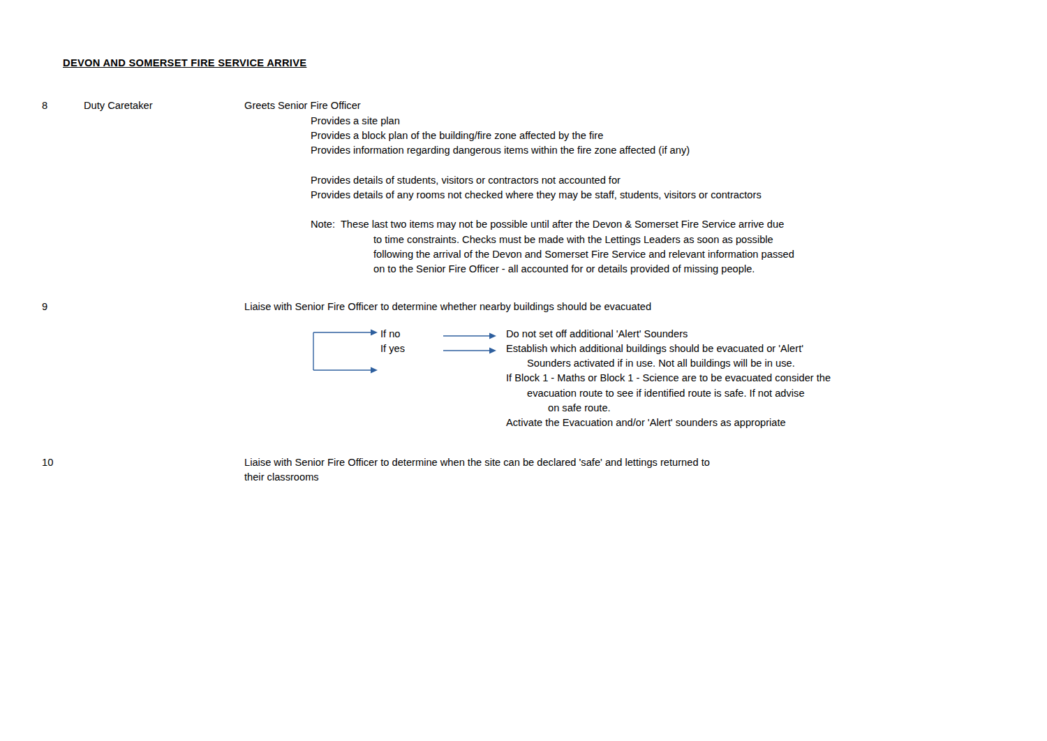DEVON AND SOMERSET FIRE SERVICE ARRIVE
| 8 | Duty Caretaker | Greets Senior Fire Officer Provides a site plan Provides a block plan of the building/fire zone affected by the fire Provides information regarding dangerous items within the fire zone affected (if any) Provides details of students, visitors or contractors not accounted for Provides details of any rooms not checked where they may be staff, students, visitors or contractors Note: These last two items may not be possible until after the Devon & Somerset Fire Service arrive due to time constraints. Checks must be made with the Lettings Leaders as soon as possible following the arrival of the Devon and Somerset Fire Service and relevant information passed on to the Senior Fire Officer - all accounted for or details provided of missing people. |
| 9 | | Liaise with Senior Fire Officer to determine whether nearby buildings should be evacuated / / If no / / Do not set off additional 'Alert' Sounders / / If yes / / Establish which additional buildings should be evacuated or 'Alert' Sounders activated if in use. Not all buildings will be in use. If Block 1 - Maths or Block 1 - Science are to be evacuated consider the evacuation route to see if identified route is safe. If not advise on safe route. Activate the Evacuation and/or 'Alert' sounders as appropriate / |
| 10 | | Liaise with Senior Fire Officer to determine when the site can be declared 'safe' and lettings returned to their classrooms |